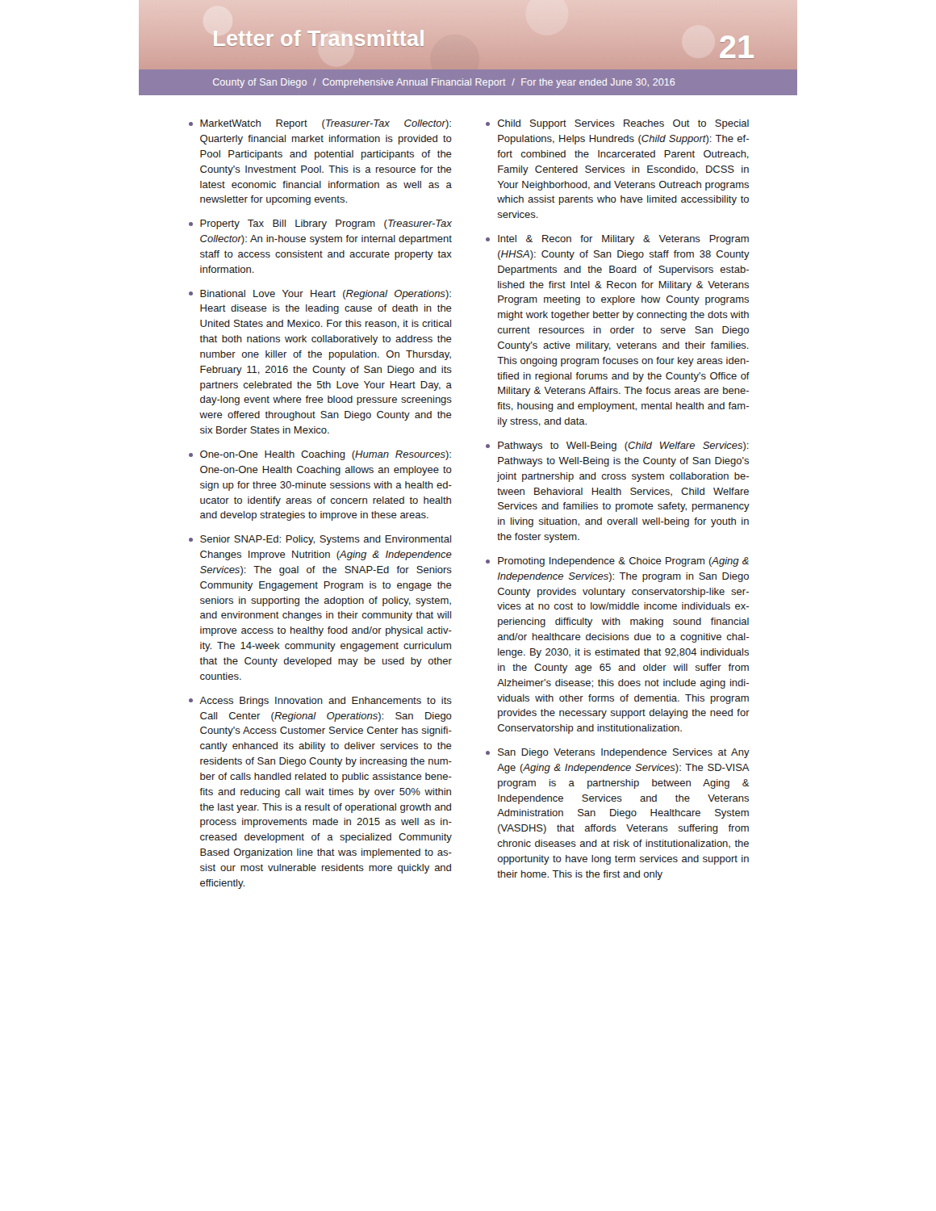Letter of Transmittal
21
County of San Diego / Comprehensive Annual Financial Report / For the year ended June 30, 2016
MarketWatch Report (Treasurer-Tax Collector): Quarterly financial market information is provided to Pool Participants and potential participants of the County's Investment Pool. This is a resource for the latest economic financial information as well as a newsletter for upcoming events.
Property Tax Bill Library Program (Treasurer-Tax Collector): An in-house system for internal department staff to access consistent and accurate property tax information.
Binational Love Your Heart (Regional Operations): Heart disease is the leading cause of death in the United States and Mexico. For this reason, it is critical that both nations work collaboratively to address the number one killer of the population. On Thursday, February 11, 2016 the County of San Diego and its partners celebrated the 5th Love Your Heart Day, a day-long event where free blood pressure screenings were offered throughout San Diego County and the six Border States in Mexico.
One-on-One Health Coaching (Human Resources): One-on-One Health Coaching allows an employee to sign up for three 30-minute sessions with a health educator to identify areas of concern related to health and develop strategies to improve in these areas.
Senior SNAP-Ed: Policy, Systems and Environmental Changes Improve Nutrition (Aging & Independence Services): The goal of the SNAP-Ed for Seniors Community Engagement Program is to engage the seniors in supporting the adoption of policy, system, and environment changes in their community that will improve access to healthy food and/or physical activity. The 14-week community engagement curriculum that the County developed may be used by other counties.
Access Brings Innovation and Enhancements to its Call Center (Regional Operations): San Diego County's Access Customer Service Center has significantly enhanced its ability to deliver services to the residents of San Diego County by increasing the number of calls handled related to public assistance benefits and reducing call wait times by over 50% within the last year. This is a result of operational growth and process improvements made in 2015 as well as increased development of a specialized Community Based Organization line that was implemented to assist our most vulnerable residents more quickly and efficiently.
Child Support Services Reaches Out to Special Populations, Helps Hundreds (Child Support): The effort combined the Incarcerated Parent Outreach, Family Centered Services in Escondido, DCSS in Your Neighborhood, and Veterans Outreach programs which assist parents who have limited accessibility to services.
Intel & Recon for Military & Veterans Program (HHSA): County of San Diego staff from 38 County Departments and the Board of Supervisors established the first Intel & Recon for Military & Veterans Program meeting to explore how County programs might work together better by connecting the dots with current resources in order to serve San Diego County's active military, veterans and their families. This ongoing program focuses on four key areas identified in regional forums and by the County's Office of Military & Veterans Affairs. The focus areas are benefits, housing and employment, mental health and family stress, and data.
Pathways to Well-Being (Child Welfare Services): Pathways to Well-Being is the County of San Diego's joint partnership and cross system collaboration between Behavioral Health Services, Child Welfare Services and families to promote safety, permanency in living situation, and overall well-being for youth in the foster system.
Promoting Independence & Choice Program (Aging & Independence Services): The program in San Diego County provides voluntary conservatorship-like services at no cost to low/middle income individuals experiencing difficulty with making sound financial and/or healthcare decisions due to a cognitive challenge. By 2030, it is estimated that 92,804 individuals in the County age 65 and older will suffer from Alzheimer's disease; this does not include aging individuals with other forms of dementia. This program provides the necessary support delaying the need for Conservatorship and institutionalization.
San Diego Veterans Independence Services at Any Age (Aging & Independence Services): The SD-VISA program is a partnership between Aging & Independence Services and the Veterans Administration San Diego Healthcare System (VASDHS) that affords Veterans suffering from chronic diseases and at risk of institutionalization, the opportunity to have long term services and support in their home. This is the first and only